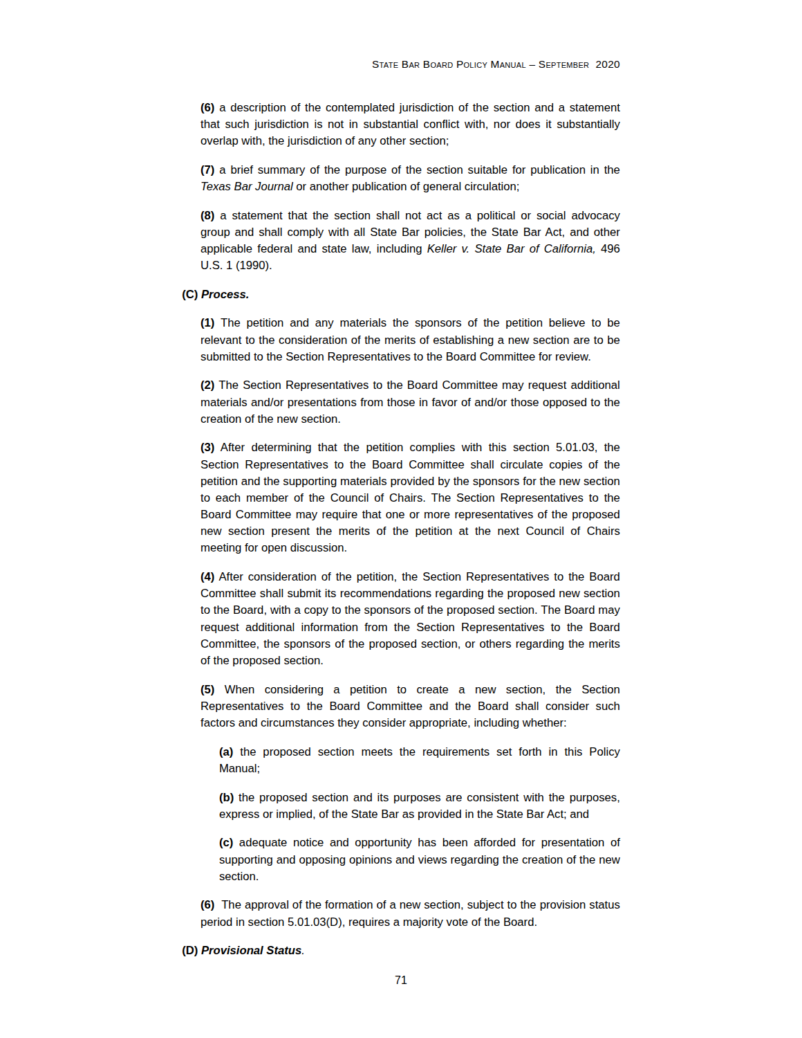State Bar Board Policy Manual – September 2020
(6) a description of the contemplated jurisdiction of the section and a statement that such jurisdiction is not in substantial conflict with, nor does it substantially overlap with, the jurisdiction of any other section;
(7) a brief summary of the purpose of the section suitable for publication in the Texas Bar Journal or another publication of general circulation;
(8) a statement that the section shall not act as a political or social advocacy group and shall comply with all State Bar policies, the State Bar Act, and other applicable federal and state law, including Keller v. State Bar of California, 496 U.S. 1 (1990).
(C) Process.
(1) The petition and any materials the sponsors of the petition believe to be relevant to the consideration of the merits of establishing a new section are to be submitted to the Section Representatives to the Board Committee for review.
(2) The Section Representatives to the Board Committee may request additional materials and/or presentations from those in favor of and/or those opposed to the creation of the new section.
(3) After determining that the petition complies with this section 5.01.03, the Section Representatives to the Board Committee shall circulate copies of the petition and the supporting materials provided by the sponsors for the new section to each member of the Council of Chairs. The Section Representatives to the Board Committee may require that one or more representatives of the proposed new section present the merits of the petition at the next Council of Chairs meeting for open discussion.
(4) After consideration of the petition, the Section Representatives to the Board Committee shall submit its recommendations regarding the proposed new section to the Board, with a copy to the sponsors of the proposed section. The Board may request additional information from the Section Representatives to the Board Committee, the sponsors of the proposed section, or others regarding the merits of the proposed section.
(5) When considering a petition to create a new section, the Section Representatives to the Board Committee and the Board shall consider such factors and circumstances they consider appropriate, including whether:
(a) the proposed section meets the requirements set forth in this Policy Manual;
(b) the proposed section and its purposes are consistent with the purposes, express or implied, of the State Bar as provided in the State Bar Act; and
(c) adequate notice and opportunity has been afforded for presentation of supporting and opposing opinions and views regarding the creation of the new section.
(6) The approval of the formation of a new section, subject to the provision status period in section 5.01.03(D), requires a majority vote of the Board.
(D) Provisional Status.
71